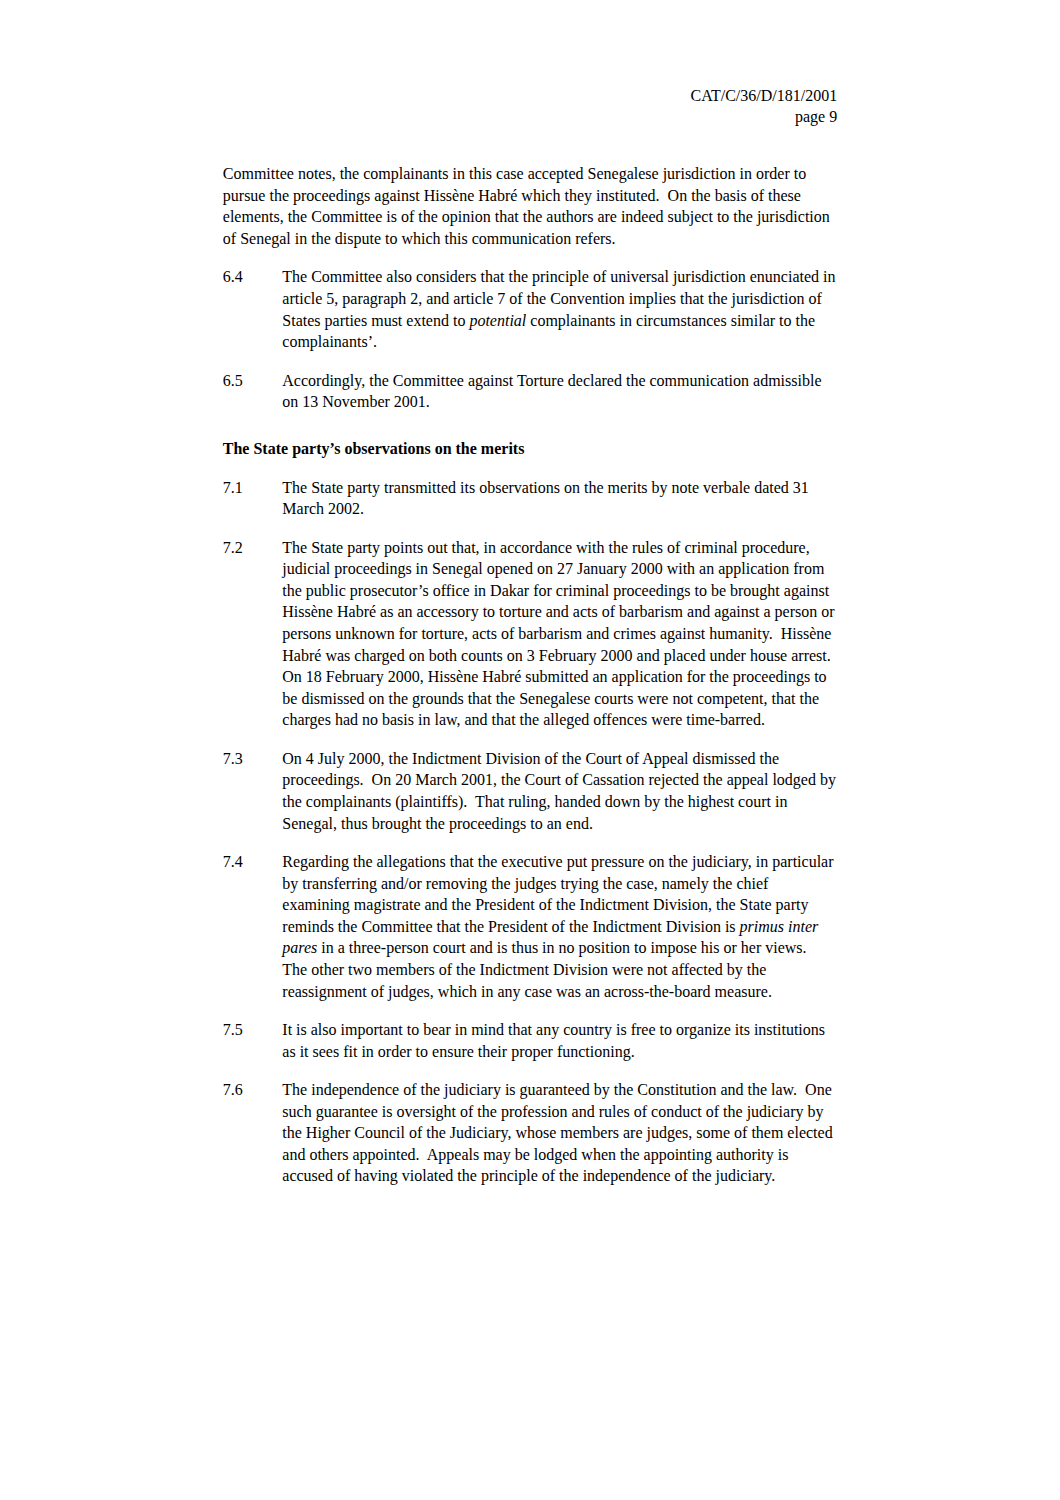CAT/C/36/D/181/2001 page 9
Committee notes, the complainants in this case accepted Senegalese jurisdiction in order to pursue the proceedings against Hissène Habré which they instituted. On the basis of these elements, the Committee is of the opinion that the authors are indeed subject to the jurisdiction of Senegal in the dispute to which this communication refers.
6.4 The Committee also considers that the principle of universal jurisdiction enunciated in article 5, paragraph 2, and article 7 of the Convention implies that the jurisdiction of States parties must extend to potential complainants in circumstances similar to the complainants’.
6.5 Accordingly, the Committee against Torture declared the communication admissible on 13 November 2001.
The State party’s observations on the merits
7.1 The State party transmitted its observations on the merits by note verbale dated 31 March 2002.
7.2 The State party points out that, in accordance with the rules of criminal procedure, judicial proceedings in Senegal opened on 27 January 2000 with an application from the public prosecutor’s office in Dakar for criminal proceedings to be brought against Hissène Habré as an accessory to torture and acts of barbarism and against a person or persons unknown for torture, acts of barbarism and crimes against humanity. Hissène Habré was charged on both counts on 3 February 2000 and placed under house arrest. On 18 February 2000, Hissène Habré submitted an application for the proceedings to be dismissed on the grounds that the Senegalese courts were not competent, that the charges had no basis in law, and that the alleged offences were time-barred.
7.3 On 4 July 2000, the Indictment Division of the Court of Appeal dismissed the proceedings. On 20 March 2001, the Court of Cassation rejected the appeal lodged by the complainants (plaintiffs). That ruling, handed down by the highest court in Senegal, thus brought the proceedings to an end.
7.4 Regarding the allegations that the executive put pressure on the judiciary, in particular by transferring and/or removing the judges trying the case, namely the chief examining magistrate and the President of the Indictment Division, the State party reminds the Committee that the President of the Indictment Division is primus inter pares in a three-person court and is thus in no position to impose his or her views. The other two members of the Indictment Division were not affected by the reassignment of judges, which in any case was an across-the-board measure.
7.5 It is also important to bear in mind that any country is free to organize its institutions as it sees fit in order to ensure their proper functioning.
7.6 The independence of the judiciary is guaranteed by the Constitution and the law. One such guarantee is oversight of the profession and rules of conduct of the judiciary by the Higher Council of the Judiciary, whose members are judges, some of them elected and others appointed. Appeals may be lodged when the appointing authority is accused of having violated the principle of the independence of the judiciary.